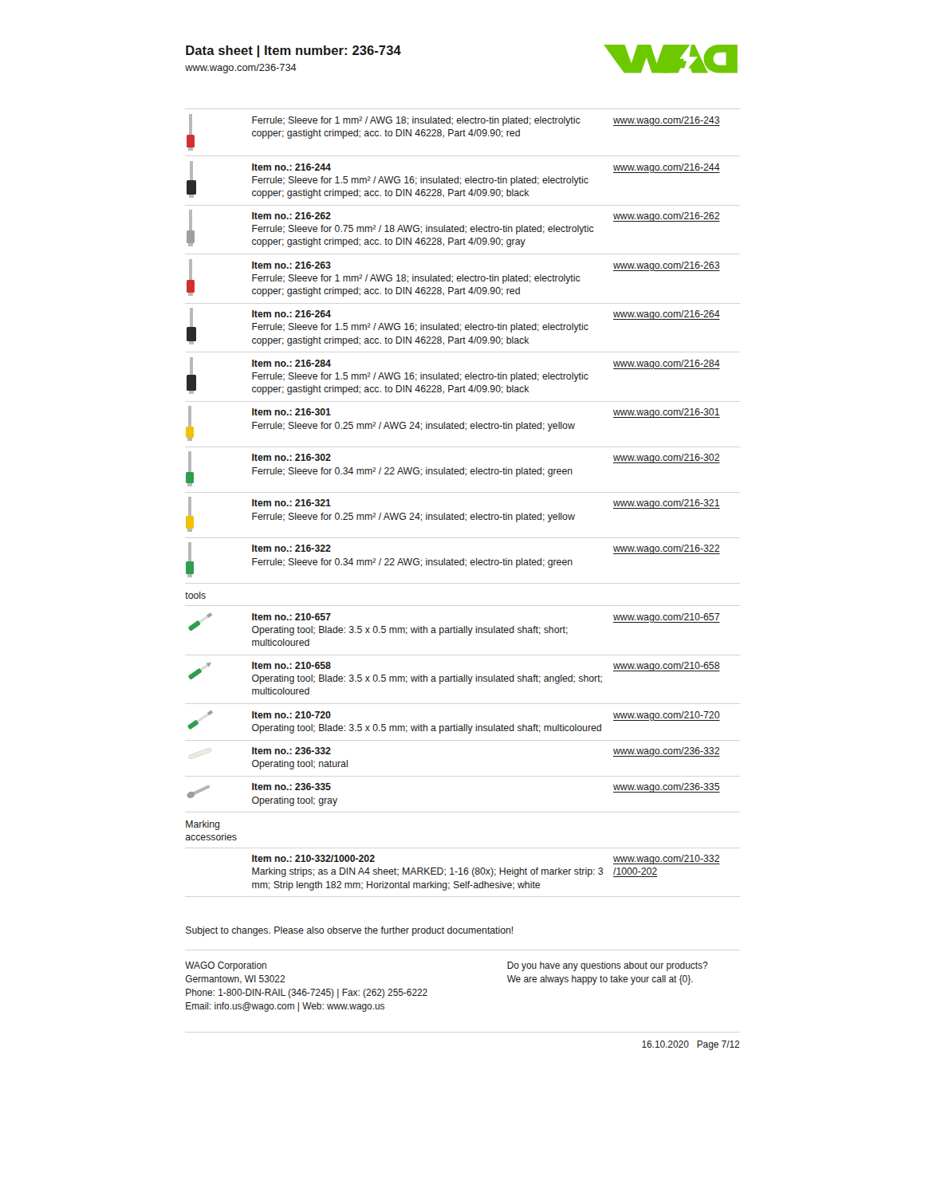Data sheet | Item number: 236-734
www.wago.com/236-734
| | Ferrule; Sleeve for 1 mm² / AWG 18; insulated; electro-tin plated; electrolytic copper; gastight crimped; acc. to DIN 46228, Part 4/09.90; red | www.wago.com/216-243 |
| | Item no.: 216-244 Ferrule; Sleeve for 1.5 mm² / AWG 16; insulated; electro-tin plated; electrolytic copper; gastight crimped; acc. to DIN 46228, Part 4/09.90; black | www.wago.com/216-244 |
| | Item no.: 216-262 Ferrule; Sleeve for 0.75 mm² / 18 AWG; insulated; electro-tin plated; electrolytic copper; gastight crimped; acc. to DIN 46228, Part 4/09.90; gray | www.wago.com/216-262 |
| | Item no.: 216-263 Ferrule; Sleeve for 1 mm² / AWG 18; insulated; electro-tin plated; electrolytic copper; gastight crimped; acc. to DIN 46228, Part 4/09.90; red | www.wago.com/216-263 |
| | Item no.: 216-264 Ferrule; Sleeve for 1.5 mm² / AWG 16; insulated; electro-tin plated; electrolytic copper; gastight crimped; acc. to DIN 46228, Part 4/09.90; black | www.wago.com/216-264 |
| | Item no.: 216-284 Ferrule; Sleeve for 1.5 mm² / AWG 16; insulated; electro-tin plated; electrolytic copper; gastight crimped; acc. to DIN 46228, Part 4/09.90; black | www.wago.com/216-284 |
| | Item no.: 216-301 Ferrule; Sleeve for 0.25 mm² / AWG 24; insulated; electro-tin plated; yellow | www.wago.com/216-301 |
| | Item no.: 216-302 Ferrule; Sleeve for 0.34 mm² / 22 AWG; insulated; electro-tin plated; green | www.wago.com/216-302 |
| | Item no.: 216-321 Ferrule; Sleeve for 0.25 mm² / AWG 24; insulated; electro-tin plated; yellow | www.wago.com/216-321 |
| | Item no.: 216-322 Ferrule; Sleeve for 0.34 mm² / 22 AWG; insulated; electro-tin plated; green | www.wago.com/216-322 |
| tools | | |
| | Item no.: 210-657 Operating tool; Blade: 3.5 x 0.5 mm; with a partially insulated shaft; short; multicoloured | www.wago.com/210-657 |
| | Item no.: 210-658 Operating tool; Blade: 3.5 x 0.5 mm; with a partially insulated shaft; angled; short; multicoloured | www.wago.com/210-658 |
| | Item no.: 210-720 Operating tool; Blade: 3.5 x 0.5 mm; with a partially insulated shaft; multicoloured | www.wago.com/210-720 |
| | Item no.: 236-332 Operating tool; natural | www.wago.com/236-332 |
| | Item no.: 236-335 Operating tool; gray | www.wago.com/236-335 |
| Marking accessories | | |
| | Item no.: 210-332/1000-202 Marking strips; as a DIN A4 sheet; MARKED; 1-16 (80x); Height of marker strip: 3 mm; Strip length 182 mm; Horizontal marking; Self-adhesive; white | www.wago.com/210-332 /1000-202 |
Subject to changes. Please also observe the further product documentation!
WAGO Corporation
Germantown, WI 53022
Phone: 1-800-DIN-RAIL (346-7245) | Fax: (262) 255-6222
Email: info.us@wago.com | Web: www.wago.us
Do you have any questions about our products?
We are always happy to take your call at {0}.
16.10.2020 Page 7/12